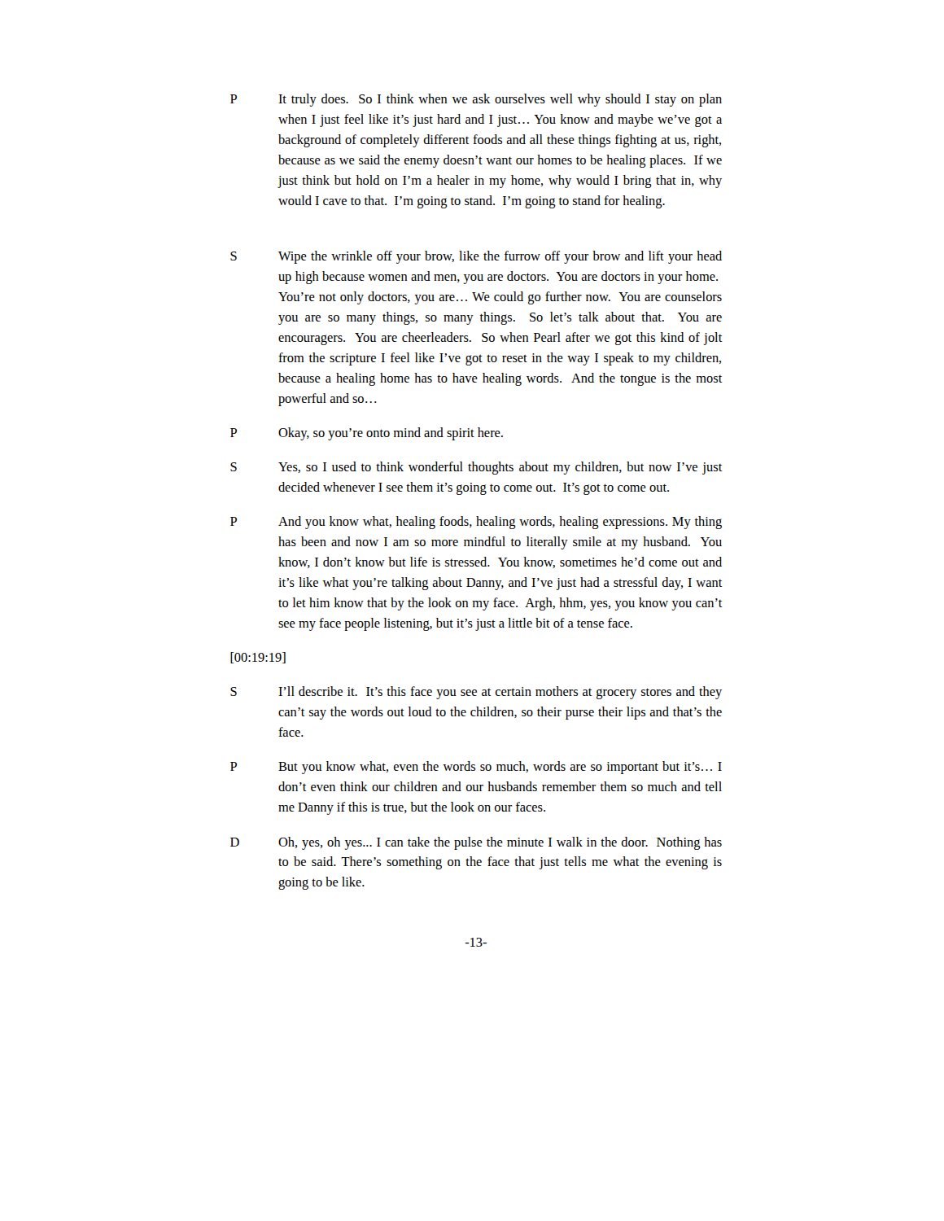| P | It truly does. So I think when we ask ourselves well why should I stay on plan when I just feel like it’s just hard and I just… You know and maybe we’ve got a background of completely different foods and all these things fighting at us, right, because as we said the enemy doesn’t want our homes to be healing places. If we just think but hold on I’m a healer in my home, why would I bring that in, why would I cave to that. I’m going to stand. I’m going to stand for healing. |
| S | Wipe the wrinkle off your brow, like the furrow off your brow and lift your head up high because women and men, you are doctors. You are doctors in your home. You’re not only doctors, you are… We could go further now. You are counselors you are so many things, so many things. So let’s talk about that. You are encouragers. You are cheerleaders. So when Pearl after we got this kind of jolt from the scripture I feel like I’ve got to reset in the way I speak to my children, because a healing home has to have healing words. And the tongue is the most powerful and so… |
| P | Okay, so you’re onto mind and spirit here. |
| S | Yes, so I used to think wonderful thoughts about my children, but now I’ve just decided whenever I see them it’s going to come out. It’s got to come out. |
| P | And you know what, healing foods, healing words, healing expressions. My thing has been and now I am so more mindful to literally smile at my husband. You know, I don’t know but life is stressed. You know, sometimes he’d come out and it’s like what you’re talking about Danny, and I’ve just had a stressful day, I want to let him know that by the look on my face. Argh, hhm, yes, you know you can’t see my face people listening, but it’s just a little bit of a tense face. |
[00:19:19]
| S | I’ll describe it. It’s this face you see at certain mothers at grocery stores and they can’t say the words out loud to the children, so their purse their lips and that’s the face. |
| P | But you know what, even the words so much, words are so important but it’s… I don’t even think our children and our husbands remember them so much and tell me Danny if this is true, but the look on our faces. |
| D | Oh, yes, oh yes... I can take the pulse the minute I walk in the door. Nothing has to be said. There’s something on the face that just tells me what the evening is going to be like. |
-13-